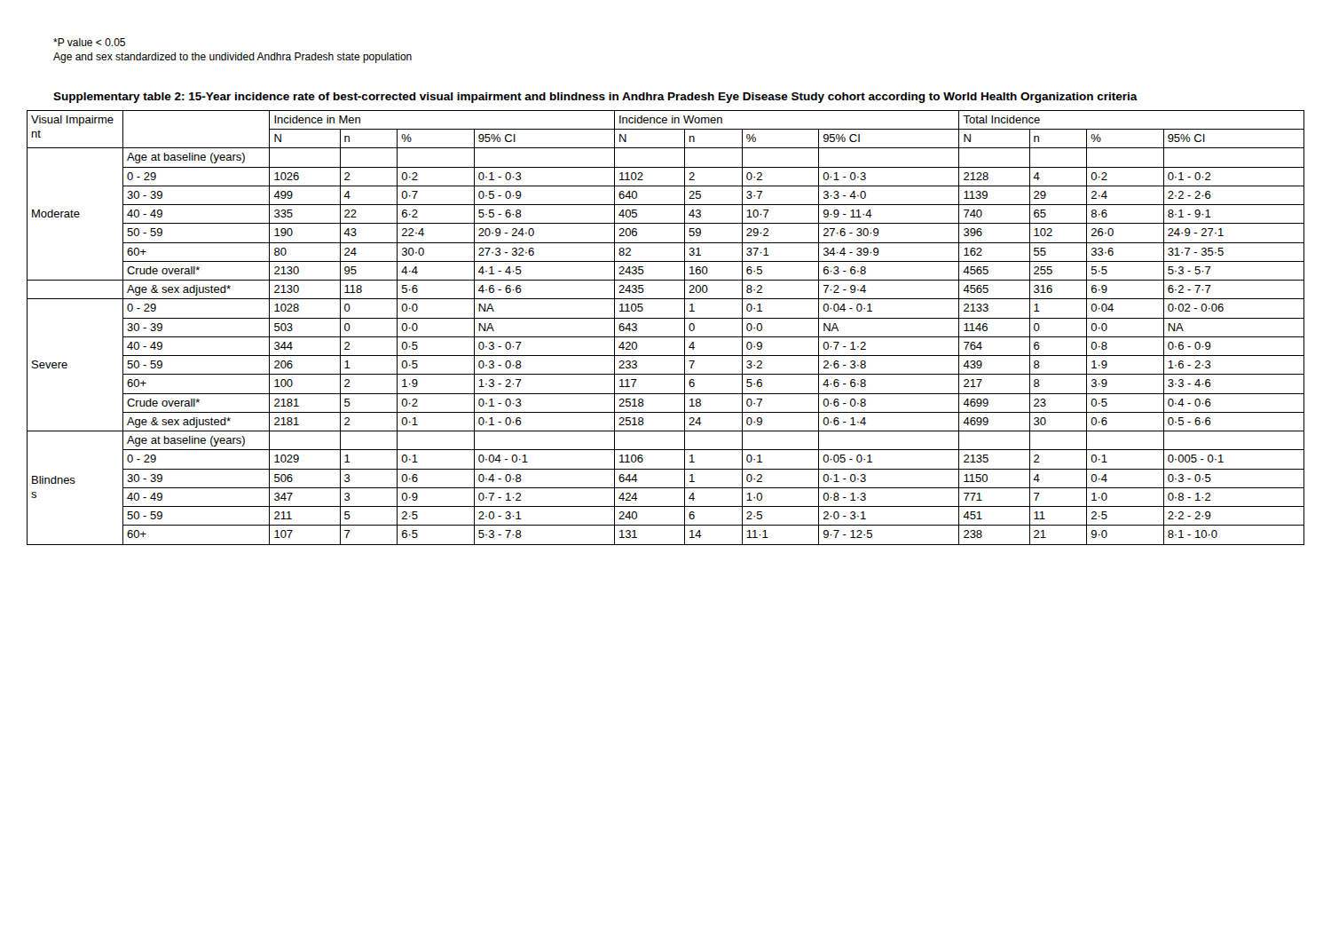*P value < 0.05
Age and sex standardized to the undivided Andhra Pradesh state population
Supplementary table 2: 15-Year incidence rate of best-corrected visual impairment and blindness in Andhra Pradesh Eye Disease Study cohort according to World Health Organization criteria
| Visual Impairme nt | | Incidence in Men | Incidence in Women | Total Incidence |
| --- | --- | --- | --- | --- |
| N | n | % | 95% CI | N | n | % | 95% CI | N | n | % | 95% CI |
| Moderate | Age at baseline (years) | | | | | | | | | | | | |
| 0 - 29 | 1026 | 2 | 0·2 | 0·1 - 0·3 | 1102 | 2 | 0·2 | 0·1 - 0·3 | 2128 | 4 | 0·2 | 0·1 - 0·2 |
| 30 - 39 | 499 | 4 | 0·7 | 0·5 - 0·9 | 640 | 25 | 3·7 | 3·3 - 4·0 | 1139 | 29 | 2·4 | 2·2 - 2·6 |
| 40 - 49 | 335 | 22 | 6·2 | 5·5 - 6·8 | 405 | 43 | 10·7 | 9·9 - 11·4 | 740 | 65 | 8·6 | 8·1 - 9·1 |
| 50 - 59 | 190 | 43 | 22·4 | 20·9 - 24·0 | 206 | 59 | 29·2 | 27·6 - 30·9 | 396 | 102 | 26·0 | 24·9 - 27·1 |
| 60+ | 80 | 24 | 30·0 | 27·3 - 32·6 | 82 | 31 | 37·1 | 34·4 - 39·9 | 162 | 55 | 33·6 | 31·7 - 35·5 |
| Crude overall* | 2130 | 95 | 4·4 | 4·1 - 4·5 | 2435 | 160 | 6·5 | 6·3 - 6·8 | 4565 | 255 | 5·5 | 5·3 - 5·7 |
| | Age & sex adjusted* | 2130 | 118 | 5·6 | 4·6 - 6·6 | 2435 | 200 | 8·2 | 7·2 - 9·4 | 4565 | 316 | 6·9 | 6·2 - 7·7 |
| Severe | 0 - 29 | 1028 | 0 | 0·0 | NA | 1105 | 1 | 0·1 | 0·04 - 0·1 | 2133 | 1 | 0·04 | 0·02 - 0·06 |
| 30 - 39 | 503 | 0 | 0·0 | NA | 643 | 0 | 0·0 | NA | 1146 | 0 | 0·0 | NA |
| 40 - 49 | 344 | 2 | 0·5 | 0·3 - 0·7 | 420 | 4 | 0·9 | 0·7 - 1·2 | 764 | 6 | 0·8 | 0·6 - 0·9 |
| 50 - 59 | 206 | 1 | 0·5 | 0·3 - 0·8 | 233 | 7 | 3·2 | 2·6 - 3·8 | 439 | 8 | 1·9 | 1·6 - 2·3 |
| 60+ | 100 | 2 | 1·9 | 1·3 - 2·7 | 117 | 6 | 5·6 | 4·6 - 6·8 | 217 | 8 | 3·9 | 3·3 - 4·6 |
| Crude overall* | 2181 | 5 | 0·2 | 0·1 - 0·3 | 2518 | 18 | 0·7 | 0·6 - 0·8 | 4699 | 23 | 0·5 | 0·4 - 0·6 |
| Age & sex adjusted* | 2181 | 2 | 0·1 | 0·1 - 0·6 | 2518 | 24 | 0·9 | 0·6 - 1·4 | 4699 | 30 | 0·6 | 0·5 - 6·6 |
| Blindnes s | Age at baseline (years) | | | | | | | | | | | | |
| 0 - 29 | 1029 | 1 | 0·1 | 0·04 - 0·1 | 1106 | 1 | 0·1 | 0·05 - 0·1 | 2135 | 2 | 0·1 | 0·005 - 0·1 |
| 30 - 39 | 506 | 3 | 0·6 | 0·4 - 0·8 | 644 | 1 | 0·2 | 0·1 - 0·3 | 1150 | 4 | 0·4 | 0·3 - 0·5 |
| 40 - 49 | 347 | 3 | 0·9 | 0·7 - 1·2 | 424 | 4 | 1·0 | 0·8 - 1·3 | 771 | 7 | 1·0 | 0·8 - 1·2 |
| 50 - 59 | 211 | 5 | 2·5 | 2·0 - 3·1 | 240 | 6 | 2·5 | 2·0 - 3·1 | 451 | 11 | 2·5 | 2·2 - 2·9 |
| 60+ | 107 | 7 | 6·5 | 5·3 - 7·8 | 131 | 14 | 11·1 | 9·7 - 12·5 | 238 | 21 | 9·0 | 8·1 - 10·0 |